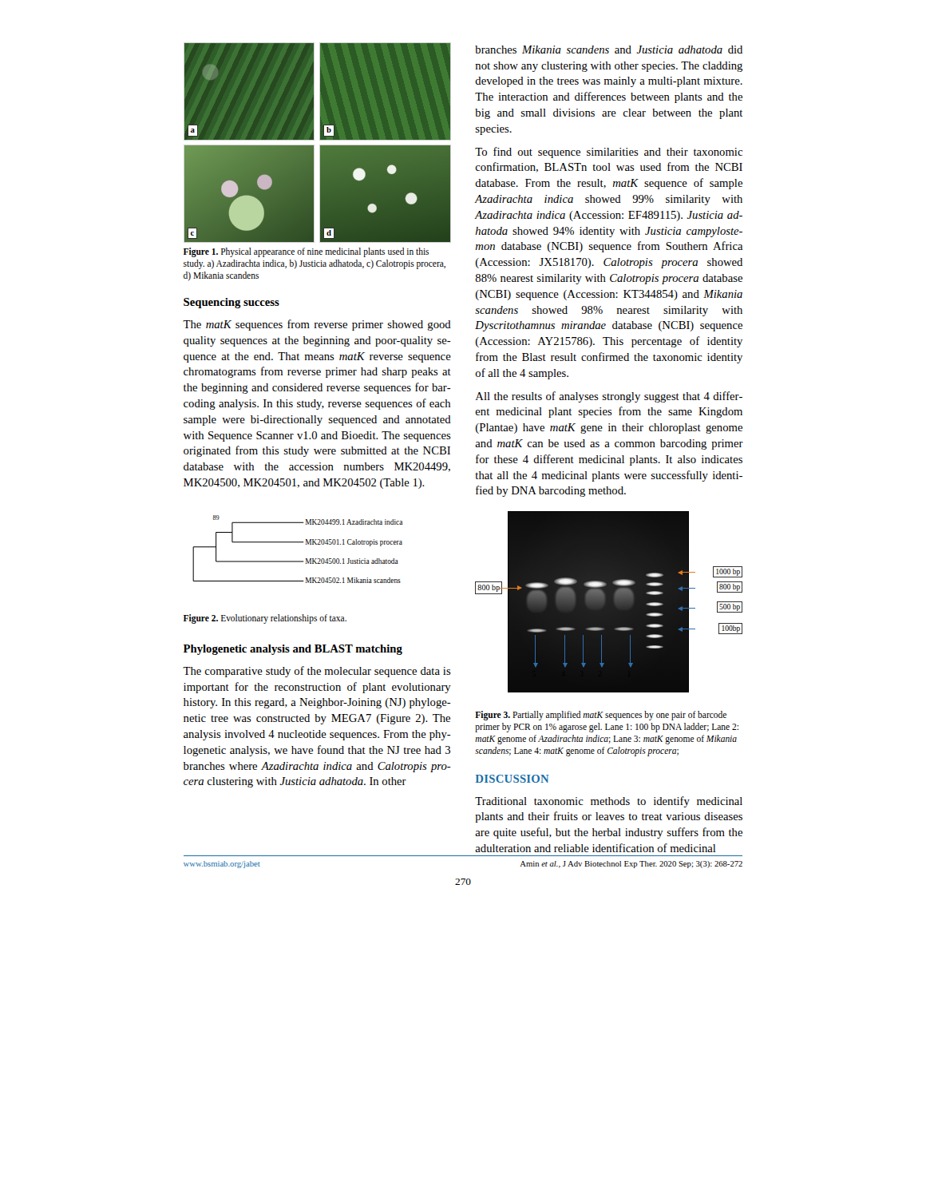a
b
c
d
Figure 1. Physical appearance of nine medicinal plants used in this study. a) Azadirachta indica, b) Justicia adhatoda, c) Calotropis procera, d) Mikania scandens
Sequencing success
The matK sequences from reverse primer showed good quality sequences at the beginning and poor-quality sequence at the end. That means matK reverse sequence chromatograms from reverse primer had sharp peaks at the beginning and considered reverse sequences for barcoding analysis. In this study, reverse sequences of each sample were bi-directionally sequenced and annotated with Sequence Scanner v1.0 and Bioedit. The sequences originated from this study were submitted at the NCBI database with the accession numbers MK204499, MK204500, MK204501, and MK204502 (Table 1).
89 MK204499.1 Azadirachta indica MK204501.1 Calotropis procera MK204500.1 Justicia adhatoda MK204502.1 Mikania scandens
Figure 2. Evolutionary relationships of taxa.
Phylogenetic analysis and BLAST matching
The comparative study of the molecular sequence data is important for the reconstruction of plant evolutionary history. In this regard, a Neighbor-Joining (NJ) phylogenetic tree was constructed by MEGA7 (Figure 2). The analysis involved 4 nucleotide sequences. From the phylogenetic analysis, we have found that the NJ tree had 3 branches where Azadirachta indica and Calotropis procera clustering with Justicia adhatoda. In other
branches Mikania scandens and Justicia adhatoda did not show any clustering with other species. The cladding developed in the trees was mainly a multi-plant mixture. The interaction and differences between plants and the big and small divisions are clear between the plant species.
To find out sequence similarities and their taxonomic confirmation, BLASTn tool was used from the NCBI database. From the result, matK sequence of sample Azadirachta indica showed 99% similarity with Azadirachta indica (Accession: EF489115). Justicia adhatoda showed 94% identity with Justicia campylostemon database (NCBI) sequence from Southern Africa (Accession: JX518170). Calotropis procera showed 88% nearest similarity with Calotropis procera database (NCBI) sequence (Accession: KT344854) and Mikania scandens showed 98% nearest similarity with Dyscritothamnus mirandae database (NCBI) sequence (Accession: AY215786). This percentage of identity from the Blast result confirmed the taxonomic identity of all the 4 samples.
All the results of analyses strongly suggest that 4 different medicinal plant species from the same Kingdom (Plantae) have matK gene in their chloroplast genome and matK can be used as a common barcoding primer for these 4 different medicinal plants. It also indicates that all the 4 medicinal plants were successfully identified by DNA barcoding method.
800 bp
1000 bp
800 bp
500 bp
100bp
5
4
3
2
1
Figure 3. Partially amplified matK sequences by one pair of barcode primer by PCR on 1% agarose gel. Lane 1: 100 bp DNA ladder; Lane 2: matK genome of Azadirachta indica; Lane 3: matK genome of Mikania scandens; Lane 4: matK genome of Calotropis procera;
DISCUSSION
Traditional taxonomic methods to identify medicinal plants and their fruits or leaves to treat various diseases are quite useful, but the herbal industry suffers from the adulteration and reliable identification of medicinal
www.bsmiab.org/jabet
Amin et al., J Adv Biotechnol Exp Ther. 2020 Sep; 3(3): 268-272
270